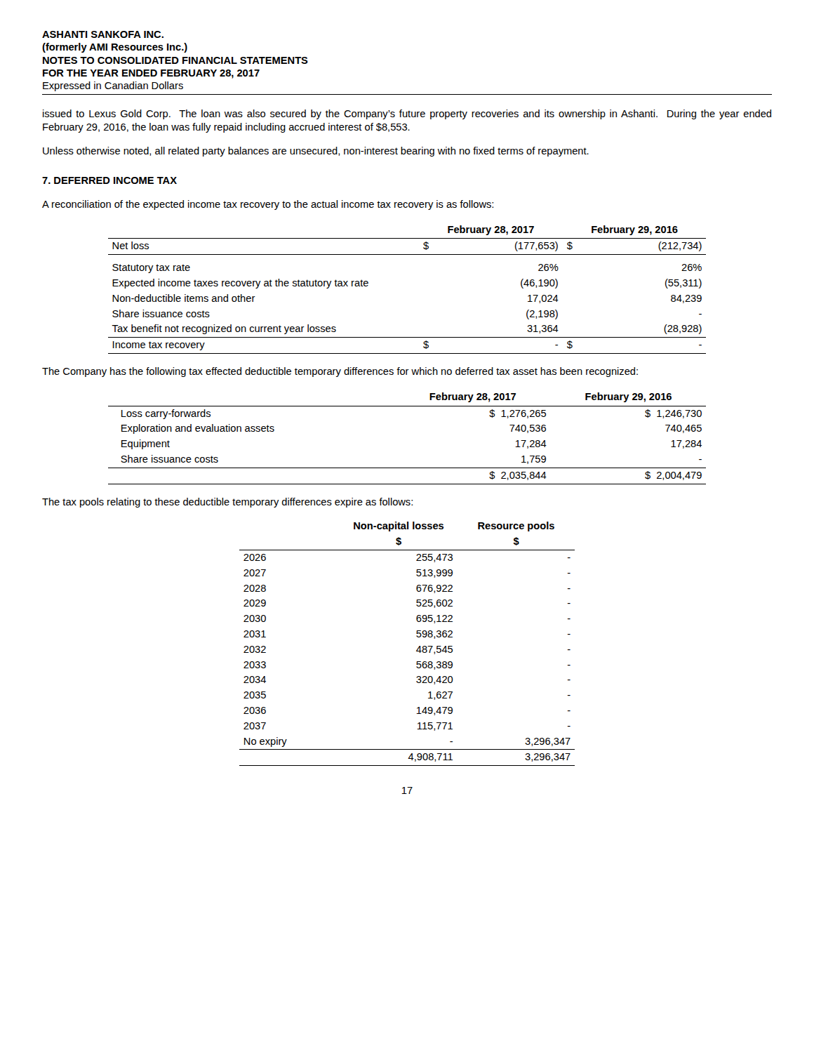ASHANTI SANKOFA INC.
(formerly AMI Resources Inc.)
NOTES TO CONSOLIDATED FINANCIAL STATEMENTS
FOR THE YEAR ENDED FEBRUARY 28, 2017
Expressed in Canadian Dollars
issued to Lexus Gold Corp. The loan was also secured by the Company’s future property recoveries and its ownership in Ashanti. During the year ended February 29, 2016, the loan was fully repaid including accrued interest of $8,553.
Unless otherwise noted, all related party balances are unsecured, non-interest bearing with no fixed terms of repayment.
7. DEFERRED INCOME TAX
A reconciliation of the expected income tax recovery to the actual income tax recovery is as follows:
| | February 28, 2017 | February 29, 2016 |
| --- | --- | --- |
| Net loss | $ | (177,653) | $ | (212,734) |
| Statutory tax rate | | 26% | | 26% |
| Expected income taxes recovery at the statutory tax rate | | (46,190) | | (55,311) |
| Non-deductible items and other | | 17,024 | | 84,239 |
| Share issuance costs | | (2,198) | | - |
| Tax benefit not recognized on current year losses | | 31,364 | | (28,928) |
| Income tax recovery | $ | - | $ | - |
The Company has the following tax effected deductible temporary differences for which no deferred tax asset has been recognized:
| | February 28, 2017 | February 29, 2016 |
| --- | --- | --- |
| Loss carry-forwards | $ 1,276,265 | $ 1,246,730 |
| Exploration and evaluation assets | 740,536 | 740,465 |
| Equipment | 17,284 | 17,284 |
| Share issuance costs | 1,759 | - |
| | $ 2,035,844 | $ 2,004,479 |
The tax pools relating to these deductible temporary differences expire as follows:
| | Non-capital losses | Resource pools |
| --- | --- | --- |
| | $ | $ |
| 2026 | 255,473 | - |
| 2027 | 513,999 | - |
| 2028 | 676,922 | - |
| 2029 | 525,602 | - |
| 2030 | 695,122 | - |
| 2031 | 598,362 | - |
| 2032 | 487,545 | - |
| 2033 | 568,389 | - |
| 2034 | 320,420 | - |
| 2035 | 1,627 | - |
| 2036 | 149,479 | - |
| 2037 | 115,771 | - |
| No expiry | - | 3,296,347 |
| | 4,908,711 | 3,296,347 |
17